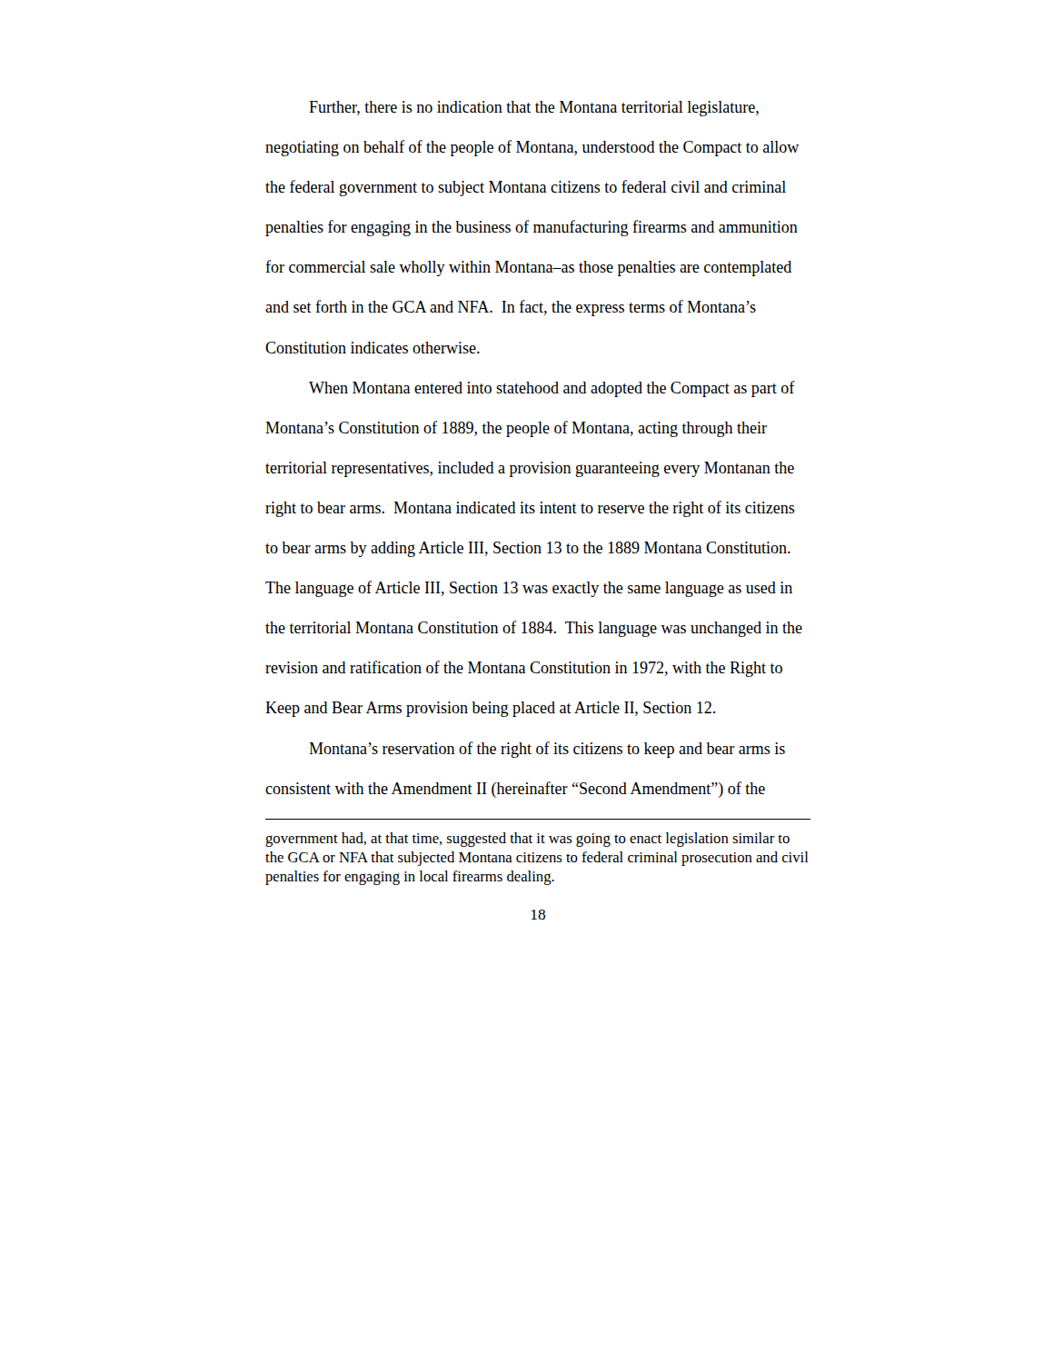Further, there is no indication that the Montana territorial legislature, negotiating on behalf of the people of Montana, understood the Compact to allow the federal government to subject Montana citizens to federal civil and criminal penalties for engaging in the business of manufacturing firearms and ammunition for commercial sale wholly within Montana–as those penalties are contemplated and set forth in the GCA and NFA. In fact, the express terms of Montana’s Constitution indicates otherwise.
When Montana entered into statehood and adopted the Compact as part of Montana’s Constitution of 1889, the people of Montana, acting through their territorial representatives, included a provision guaranteeing every Montanan the right to bear arms. Montana indicated its intent to reserve the right of its citizens to bear arms by adding Article III, Section 13 to the 1889 Montana Constitution. The language of Article III, Section 13 was exactly the same language as used in the territorial Montana Constitution of 1884. This language was unchanged in the revision and ratification of the Montana Constitution in 1972, with the Right to Keep and Bear Arms provision being placed at Article II, Section 12.
Montana’s reservation of the right of its citizens to keep and bear arms is consistent with the Amendment II (hereinafter “Second Amendment”) of the
government had, at that time, suggested that it was going to enact legislation similar to the GCA or NFA that subjected Montana citizens to federal criminal prosecution and civil penalties for engaging in local firearms dealing.
18